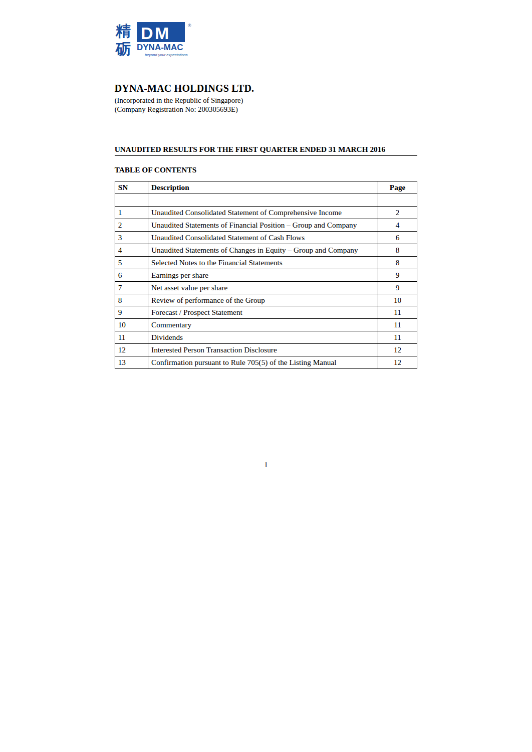精 砺 D M ® DYNA-MAC beyond your expectations
DYNA-MAC HOLDINGS LTD.
(Incorporated in the Republic of Singapore)
(Company Registration No: 200305693E)
Unaudited Results for the First Quarter Ended 31 March 2016
Table of Contents
| SN | Description | Page |
| --- | --- | --- |
| 1 | Unaudited Consolidated Statement of Comprehensive Income | 2 |
| 2 | Unaudited Statements of Financial Position – Group and Company | 4 |
| 3 | Unaudited Consolidated Statement of Cash Flows | 6 |
| 4 | Unaudited Statements of Changes in Equity – Group and Company | 8 |
| 5 | Selected Notes to the Financial Statements | 8 |
| 6 | Earnings per share | 9 |
| 7 | Net asset value per share | 9 |
| 8 | Review of performance of the Group | 10 |
| 9 | Forecast / Prospect Statement | 11 |
| 10 | Commentary | 11 |
| 11 | Dividends | 11 |
| 12 | Interested Person Transaction Disclosure | 12 |
| 13 | Confirmation pursuant to Rule 705(5) of the Listing Manual | 12 |
1